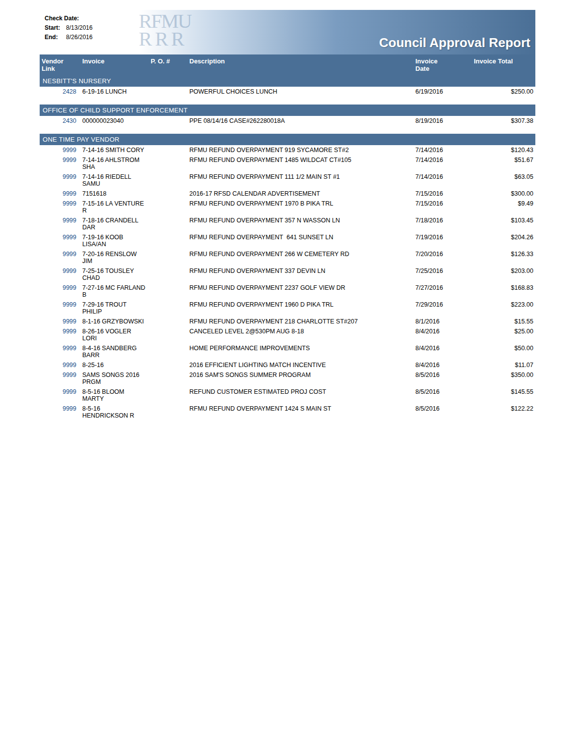Check Date:
Start: 8/13/2016
End: 8/26/2016
RFMU
R R R
Council Approval Report
| Vendor Link | Invoice | P. O. # | Description | Invoice Date | Invoice Total |
| --- | --- | --- | --- | --- | --- |
| NESBITT'S NURSERY |
| 2428 | 6-19-16 LUNCH | | POWERFUL CHOICES LUNCH | 6/19/2016 | $250.00 |
| OFFICE OF CHILD SUPPORT ENFORCEMENT |
| 2430 | 000000023040 | | PPE 08/14/16 CASE#262280018A | 8/19/2016 | $307.38 |
| ONE TIME PAY VENDOR |
| 9999 | 7-14-16 SMITH CORY | | RFMU REFUND OVERPAYMENT 919 SYCAMORE ST#2 | 7/14/2016 | $120.43 |
| 9999 | 7-14-16 AHLSTROM SHA | | RFMU REFUND OVERPAYMENT 1485 WILDCAT CT#105 | 7/14/2016 | $51.67 |
| 9999 | 7-14-16 RIEDELL SAMU | | RFMU REFUND OVERPAYMENT 111 1/2 MAIN ST #1 | 7/14/2016 | $63.05 |
| 9999 | 7151618 | | 2016-17 RFSD CALENDAR ADVERTISEMENT | 7/15/2016 | $300.00 |
| 9999 | 7-15-16 LA VENTURE R | | RFMU REFUND OVERPAYMENT 1970 B PIKA TRL | 7/15/2016 | $9.49 |
| 9999 | 7-18-16 CRANDELL DAR | | RFMU REFUND OVERPAYMENT 357 N WASSON LN | 7/18/2016 | $103.45 |
| 9999 | 7-19-16 KOOB LISA/AN | | RFMU REFUND OVERPAYMENT 641 SUNSET LN | 7/19/2016 | $204.26 |
| 9999 | 7-20-16 RENSLOW JIM | | RFMU REFUND OVERPAYMENT 266 W CEMETERY RD | 7/20/2016 | $126.33 |
| 9999 | 7-25-16 TOUSLEY CHAD | | RFMU REFUND OVERPAYMENT 337 DEVIN LN | 7/25/2016 | $203.00 |
| 9999 | 7-27-16 MC FARLAND B | | RFMU REFUND OVERPAYMENT 2237 GOLF VIEW DR | 7/27/2016 | $168.83 |
| 9999 | 7-29-16 TROUT PHILIP | | RFMU REFUND OVERPAYMENT 1960 D PIKA TRL | 7/29/2016 | $223.00 |
| 9999 | 8-1-16 GRZYBOWSKI | | RFMU REFUND OVERPAYMENT 218 CHARLOTTE ST#207 | 8/1/2016 | $15.55 |
| 9999 | 8-26-16 VOGLER LORI | | CANCELED LEVEL 2@530PM AUG 8-18 | 8/4/2016 | $25.00 |
| 9999 | 8-4-16 SANDBERG BARR | | HOME PERFORMANCE IMPROVEMENTS | 8/4/2016 | $50.00 |
| 9999 | 8-25-16 | | 2016 EFFICIENT LIGHTING MATCH INCENTIVE | 8/4/2016 | $11.07 |
| 9999 | SAMS SONGS 2016 PRGM | | 2016 SAM'S SONGS SUMMER PROGRAM | 8/5/2016 | $350.00 |
| 9999 | 8-5-16 BLOOM MARTY | | REFUND CUSTOMER ESTIMATED PROJ COST | 8/5/2016 | $145.55 |
| 9999 | 8-5-16 HENDRICKSON R | | RFMU REFUND OVERPAYMENT 1424 S MAIN ST | 8/5/2016 | $122.22 |